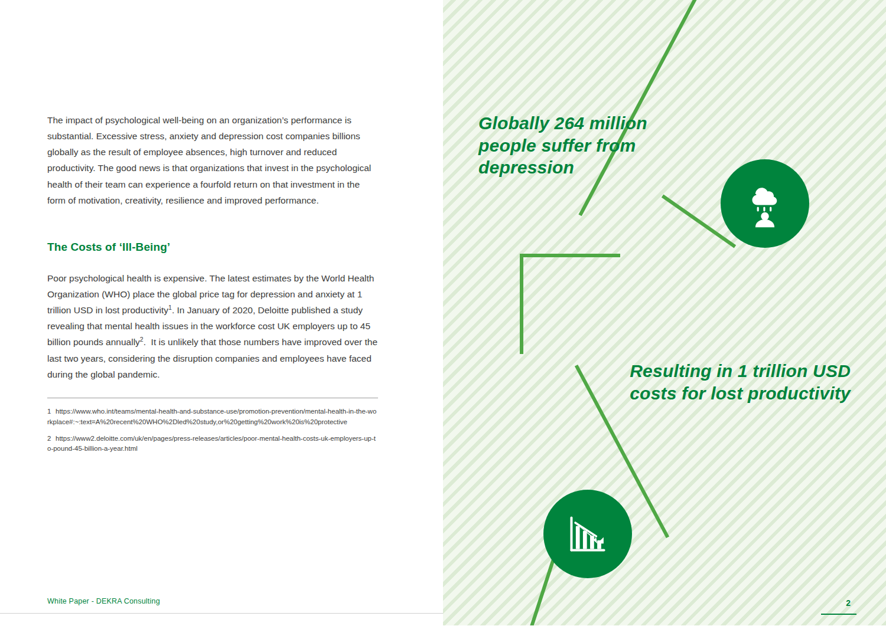The impact of psychological well-being on an organization’s performance is substantial. Excessive stress, anxiety and depression cost companies billions globally as the result of employee absences, high turnover and reduced productivity. The good news is that organizations that invest in the psychological health of their team can experience a fourfold return on that investment in the form of motivation, creativity, resilience and improved performance.
The Costs of ‘Ill-Being’
Poor psychological health is expensive. The latest estimates by the World Health Organization (WHO) place the global price tag for depression and anxiety at 1 trillion USD in lost productivity1. In January of 2020, Deloitte published a study revealing that mental health issues in the workforce cost UK employers up to 45 billion pounds annually2. It is unlikely that those numbers have improved over the last two years, considering the disruption companies and employees have faced during the global pandemic.
1https://www.who.int/teams/mental-health-and-substance-use/promotion-prevention/mental-health-in-the-workplace#:~:text=A%20recent%20WHO%2Dled%20study,or%20getting%20work%20is%20protective
2https://www2.deloitte.com/uk/en/pages/press-releases/articles/poor-mental-health-costs-uk-employers-up-to-pound-45-billion-a-year.html
White Paper - DEKRA Consulting
Globally 264 million people suffer from depression
Resulting in 1 trillion USD costs for lost productivity
2